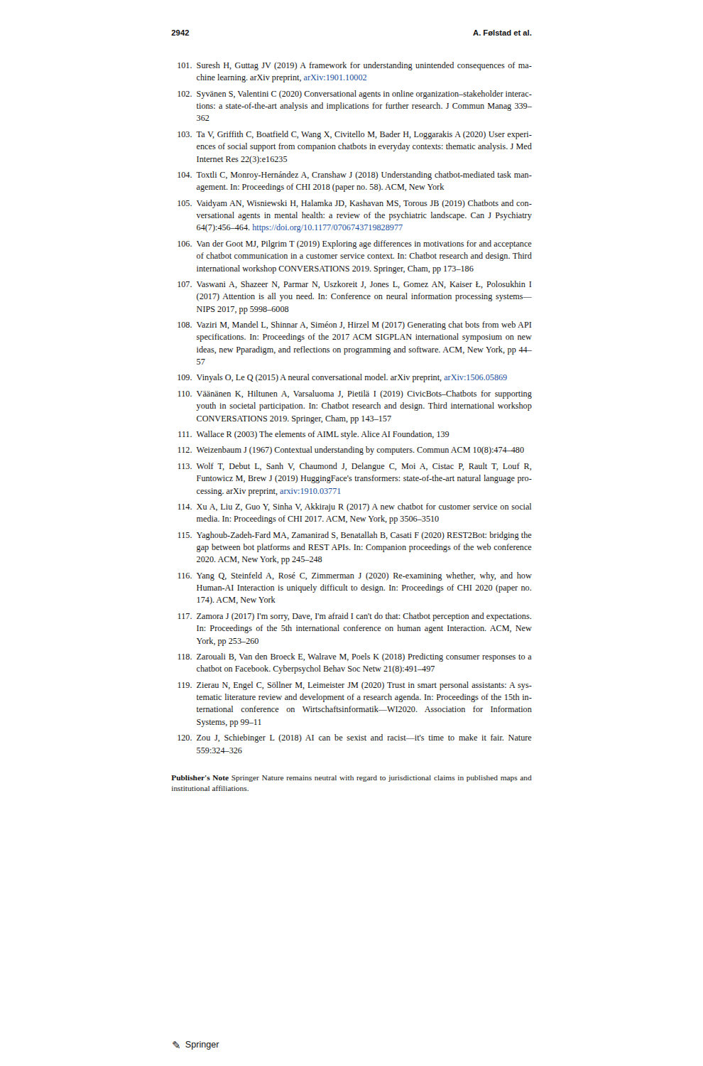2942 A. Følstad et al.
101. Suresh H, Guttag JV (2019) A framework for understanding unintended consequences of machine learning. arXiv preprint, arXiv:1901.10002
102. Syvänen S, Valentini C (2020) Conversational agents in online organization–stakeholder interactions: a state-of-the-art analysis and implications for further research. J Commun Manag 339–362
103. Ta V, Griffith C, Boatfield C, Wang X, Civitello M, Bader H, Loggarakis A (2020) User experiences of social support from companion chatbots in everyday contexts: thematic analysis. J Med Internet Res 22(3):e16235
104. Toxtli C, Monroy-Hernández A, Cranshaw J (2018) Understanding chatbot-mediated task management. In: Proceedings of CHI 2018 (paper no. 58). ACM, New York
105. Vaidyam AN, Wisniewski H, Halamka JD, Kashavan MS, Torous JB (2019) Chatbots and conversational agents in mental health: a review of the psychiatric landscape. Can J Psychiatry 64(7):456–464. https://doi.org/10.1177/0706743719828977
106. Van der Goot MJ, Pilgrim T (2019) Exploring age differences in motivations for and acceptance of chatbot communication in a customer service context. In: Chatbot research and design. Third international workshop CONVERSATIONS 2019. Springer, Cham, pp 173–186
107. Vaswani A, Shazeer N, Parmar N, Uszkoreit J, Jones L, Gomez AN, Kaiser Ł, Polosukhin I (2017) Attention is all you need. In: Conference on neural information processing systems—NIPS 2017, pp 5998–6008
108. Vaziri M, Mandel L, Shinnar A, Siméon J, Hirzel M (2017) Generating chat bots from web API specifications. In: Proceedings of the 2017 ACM SIGPLAN international symposium on new ideas, new Pparadigm, and reflections on programming and software. ACM, New York, pp 44–57
109. Vinyals O, Le Q (2015) A neural conversational model. arXiv preprint, arXiv:1506.05869
110. Väänänen K, Hiltunen A, Varsaluoma J, Pietilä I (2019) CivicBots–Chatbots for supporting youth in societal participation. In: Chatbot research and design. Third international workshop CONVERSATIONS 2019. Springer, Cham, pp 143–157
111. Wallace R (2003) The elements of AIML style. Alice AI Foundation, 139
112. Weizenbaum J (1967) Contextual understanding by computers. Commun ACM 10(8):474–480
113. Wolf T, Debut L, Sanh V, Chaumond J, Delangue C, Moi A, Cistac P, Rault T, Louf R, Funtowicz M, Brew J (2019) HuggingFace's transformers: state-of-the-art natural language processing. arXiv preprint, arxiv:1910.03771
114. Xu A, Liu Z, Guo Y, Sinha V, Akkiraju R (2017) A new chatbot for customer service on social media. In: Proceedings of CHI 2017. ACM, New York, pp 3506–3510
115. Yaghoub-Zadeh-Fard MA, Zamanirad S, Benatallah B, Casati F (2020) REST2Bot: bridging the gap between bot platforms and REST APIs. In: Companion proceedings of the web conference 2020. ACM, New York, pp 245–248
116. Yang Q, Steinfeld A, Rosé C, Zimmerman J (2020) Re-examining whether, why, and how Human-AI Interaction is uniquely difficult to design. In: Proceedings of CHI 2020 (paper no. 174). ACM, New York
117. Zamora J (2017) I'm sorry, Dave, I'm afraid I can't do that: Chatbot perception and expectations. In: Proceedings of the 5th international conference on human agent Interaction. ACM, New York, pp 253–260
118. Zarouali B, Van den Broeck E, Walrave M, Poels K (2018) Predicting consumer responses to a chatbot on Facebook. Cyberpsychol Behav Soc Netw 21(8):491–497
119. Zierau N, Engel C, Söllner M, Leimeister JM (2020) Trust in smart personal assistants: A systematic literature review and development of a research agenda. In: Proceedings of the 15th international conference on Wirtschaftsinformatik—WI2020. Association for Information Systems, pp 99–11
120. Zou J, Schiebinger L (2018) AI can be sexist and racist—it's time to make it fair. Nature 559:324–326
Publisher's Note Springer Nature remains neutral with regard to jurisdictional claims in published maps and institutional affiliations.
✎ Springer